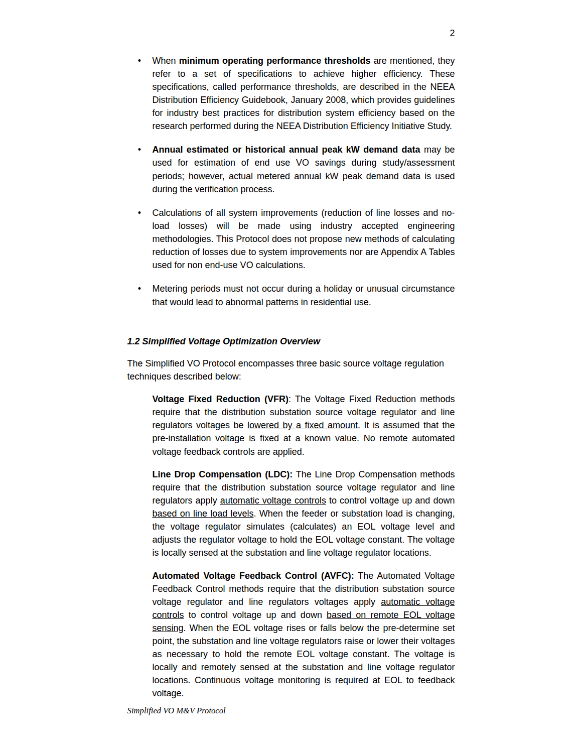2
When minimum operating performance thresholds are mentioned, they refer to a set of specifications to achieve higher efficiency. These specifications, called performance thresholds, are described in the NEEA Distribution Efficiency Guidebook, January 2008, which provides guidelines for industry best practices for distribution system efficiency based on the research performed during the NEEA Distribution Efficiency Initiative Study.
Annual estimated or historical annual peak kW demand data may be used for estimation of end use VO savings during study/assessment periods; however, actual metered annual kW peak demand data is used during the verification process.
Calculations of all system improvements (reduction of line losses and no-load losses) will be made using industry accepted engineering methodologies. This Protocol does not propose new methods of calculating reduction of losses due to system improvements nor are Appendix A Tables used for non end-use VO calculations.
Metering periods must not occur during a holiday or unusual circumstance that would lead to abnormal patterns in residential use.
1.2 Simplified Voltage Optimization Overview
The Simplified VO Protocol encompasses three basic source voltage regulation techniques described below:
Voltage Fixed Reduction (VFR): The Voltage Fixed Reduction methods require that the distribution substation source voltage regulator and line regulators voltages be lowered by a fixed amount. It is assumed that the pre-installation voltage is fixed at a known value. No remote automated voltage feedback controls are applied.
Line Drop Compensation (LDC): The Line Drop Compensation methods require that the distribution substation source voltage regulator and line regulators apply automatic voltage controls to control voltage up and down based on line load levels. When the feeder or substation load is changing, the voltage regulator simulates (calculates) an EOL voltage level and adjusts the regulator voltage to hold the EOL voltage constant. The voltage is locally sensed at the substation and line voltage regulator locations.
Automated Voltage Feedback Control (AVFC): The Automated Voltage Feedback Control methods require that the distribution substation source voltage regulator and line regulators voltages apply automatic voltage controls to control voltage up and down based on remote EOL voltage sensing. When the EOL voltage rises or falls below the pre-determine set point, the substation and line voltage regulators raise or lower their voltages as necessary to hold the remote EOL voltage constant. The voltage is locally and remotely sensed at the substation and line voltage regulator locations. Continuous voltage monitoring is required at EOL to feedback voltage.
Simplified VO M&V Protocol